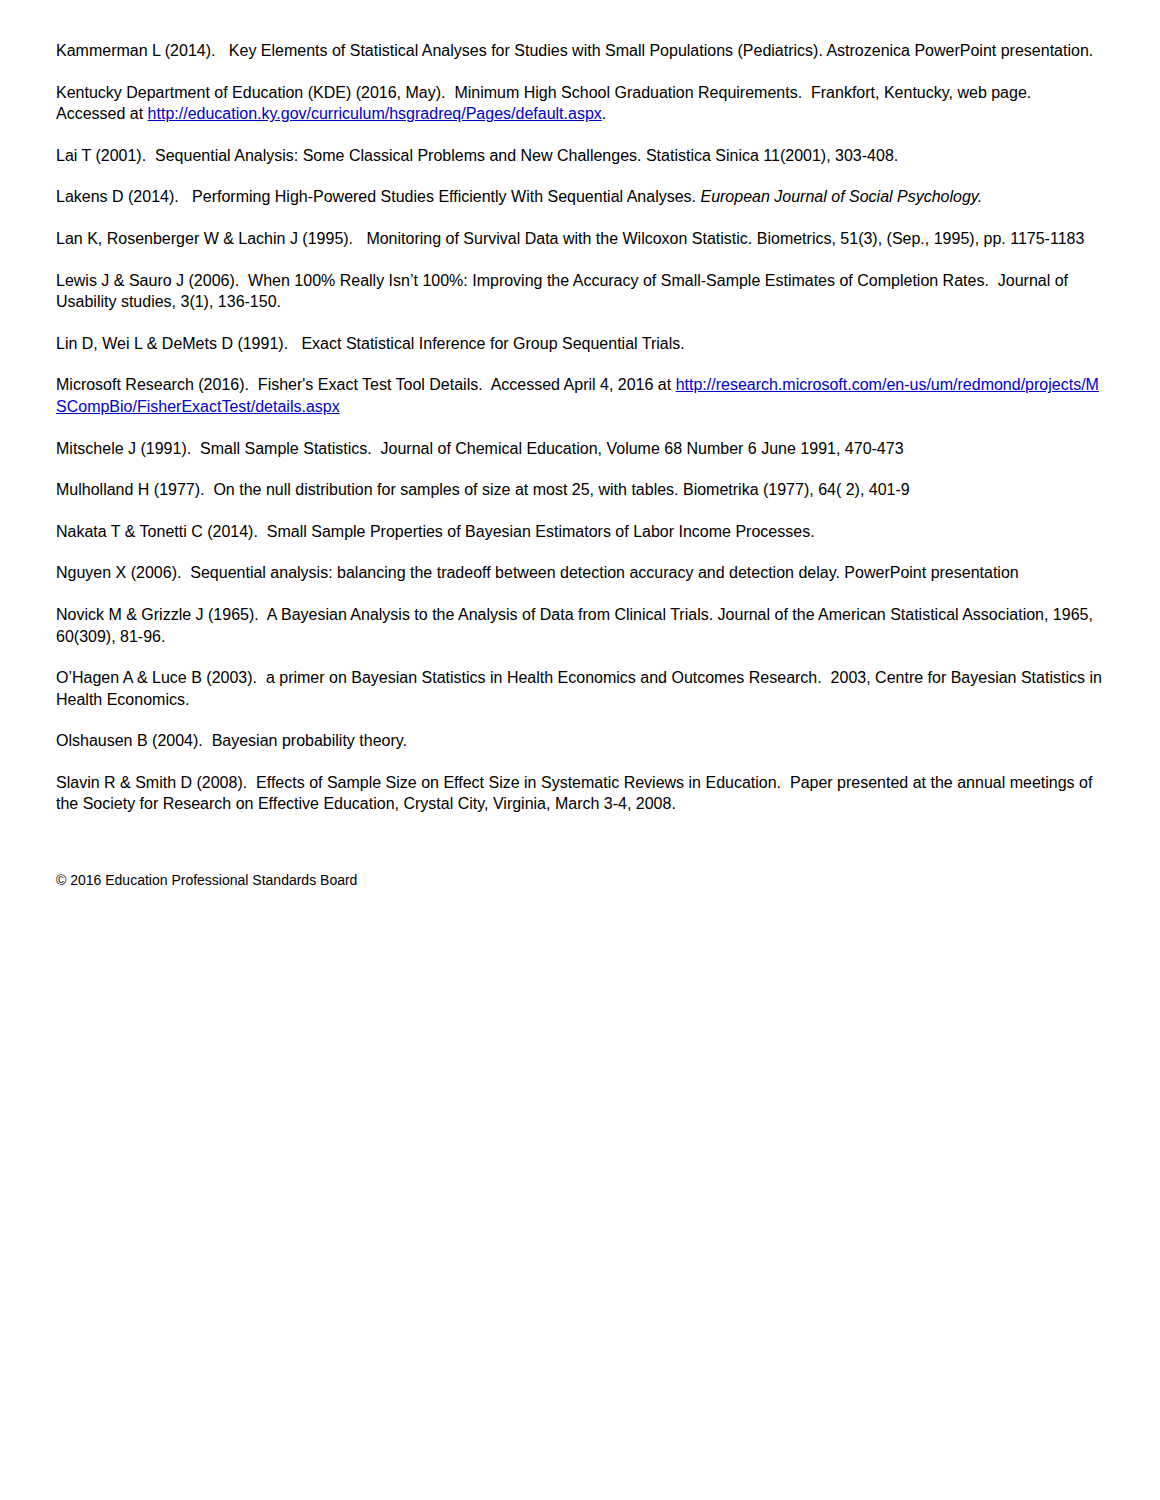Kammerman L (2014). Key Elements of Statistical Analyses for Studies with Small Populations (Pediatrics). Astrozenica PowerPoint presentation.
Kentucky Department of Education (KDE) (2016, May). Minimum High School Graduation Requirements. Frankfort, Kentucky, web page. Accessed at http://education.ky.gov/curriculum/hsgradreq/Pages/default.aspx.
Lai T (2001). Sequential Analysis: Some Classical Problems and New Challenges. Statistica Sinica 11(2001), 303-408.
Lakens D (2014). Performing High-Powered Studies Efficiently With Sequential Analyses. European Journal of Social Psychology.
Lan K, Rosenberger W & Lachin J (1995). Monitoring of Survival Data with the Wilcoxon Statistic. Biometrics, 51(3), (Sep., 1995), pp. 1175-1183
Lewis J & Sauro J (2006). When 100% Really Isn’t 100%: Improving the Accuracy of Small-Sample Estimates of Completion Rates. Journal of Usability studies, 3(1), 136-150.
Lin D, Wei L & DeMets D (1991). Exact Statistical Inference for Group Sequential Trials.
Microsoft Research (2016). Fisher's Exact Test Tool Details. Accessed April 4, 2016 at http://research.microsoft.com/en-us/um/redmond/projects/MSCompBio/FisherExactTest/details.aspx
Mitschele J (1991). Small Sample Statistics. Journal of Chemical Education, Volume 68 Number 6 June 1991, 470-473
Mulholland H (1977). On the null distribution for samples of size at most 25, with tables. Biometrika (1977), 64( 2), 401-9
Nakata T & Tonetti C (2014). Small Sample Properties of Bayesian Estimators of Labor Income Processes.
Nguyen X (2006). Sequential analysis: balancing the tradeoff between detection accuracy and detection delay. PowerPoint presentation
Novick M & Grizzle J (1965). A Bayesian Analysis to the Analysis of Data from Clinical Trials. Journal of the American Statistical Association, 1965, 60(309), 81-96.
O’Hagen A & Luce B (2003). a primer on Bayesian Statistics in Health Economics and Outcomes Research. 2003, Centre for Bayesian Statistics in Health Economics.
Olshausen B (2004). Bayesian probability theory.
Slavin R & Smith D (2008). Effects of Sample Size on Effect Size in Systematic Reviews in Education. Paper presented at the annual meetings of the Society for Research on Effective Education, Crystal City, Virginia, March 3-4, 2008.
© 2016 Education Professional Standards Board